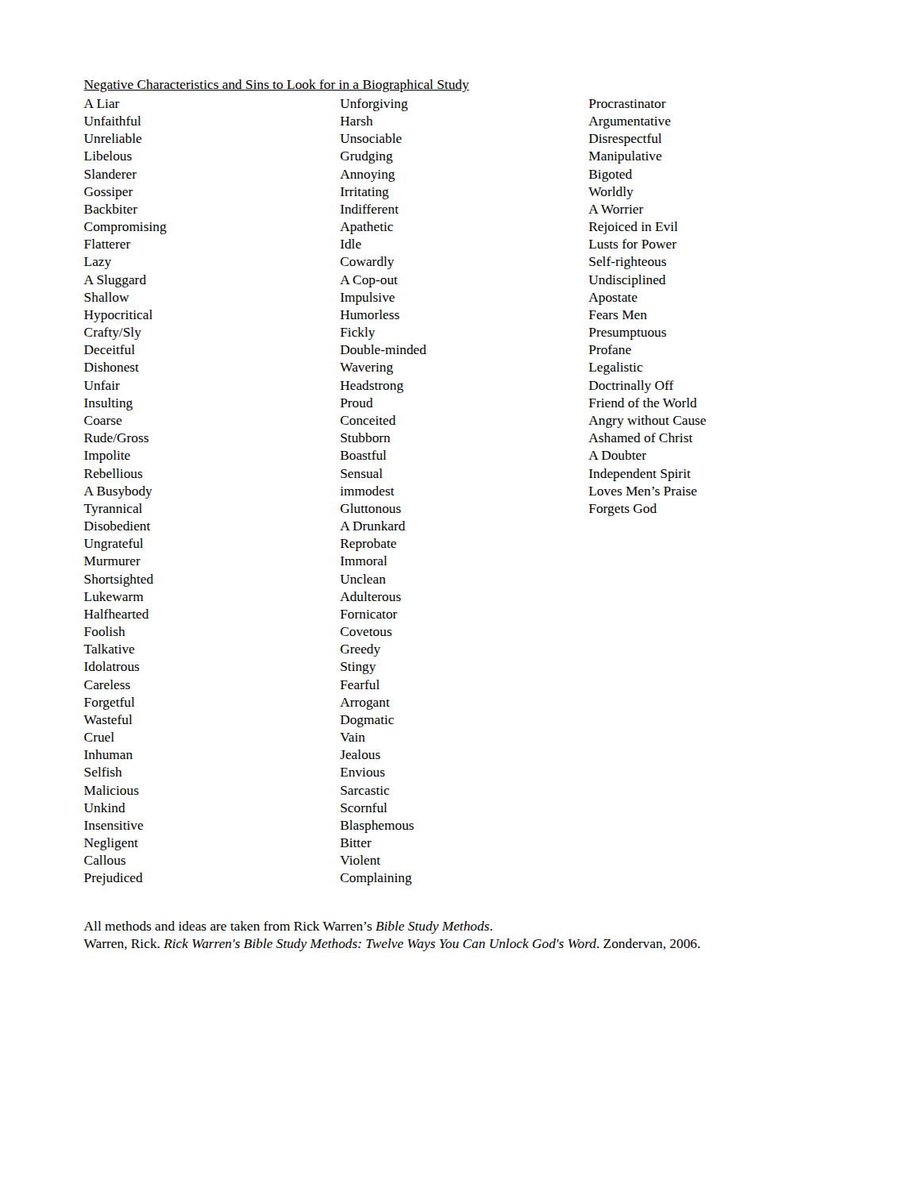Negative Characteristics and Sins to Look for in a Biographical Study
A Liar
Unfaithful
Unreliable
Libelous
Slanderer
Gossiper
Backbiter
Compromising
Flatterer
Lazy
A Sluggard
Shallow
Hypocritical
Crafty/Sly
Deceitful
Dishonest
Unfair
Insulting
Coarse
Rude/Gross
Impolite
Rebellious
A Busybody
Tyrannical
Disobedient
Ungrateful
Murmurer
Shortsighted
Lukewarm
Halfhearted
Foolish
Talkative
Idolatrous
Careless
Forgetful
Wasteful
Cruel
Inhuman
Selfish
Malicious
Unkind
Insensitive
Negligent
Callous
Prejudiced
Unforgiving
Harsh
Unsociable
Grudging
Annoying
Irritating
Indifferent
Apathetic
Idle
Cowardly
A Cop-out
Impulsive
Humorless
Fickly
Double-minded
Wavering
Headstrong
Proud
Conceited
Stubborn
Boastful
Sensual
immodest
Gluttonous
A Drunkard
Reprobate
Immoral
Unclean
Adulterous
Fornicator
Covetous
Greedy
Stingy
Fearful
Arrogant
Dogmatic
Vain
Jealous
Envious
Sarcastic
Scornful
Blasphemous
Bitter
Violent
Complaining
Procrastinator
Argumentative
Disrespectful
Manipulative
Bigoted
Worldly
A Worrier
Rejoiced in Evil
Lusts for Power
Self-righteous
Undisciplined
Apostate
Fears Men
Presumptuous
Profane
Legalistic
Doctrinally Off
Friend of the World
Angry without Cause
Ashamed of Christ
A Doubter
Independent Spirit
Loves Men’s Praise
Forgets God
All methods and ideas are taken from Rick Warren’s Bible Study Methods.
Warren, Rick. Rick Warren's Bible Study Methods: Twelve Ways You Can Unlock God's Word. Zondervan, 2006.